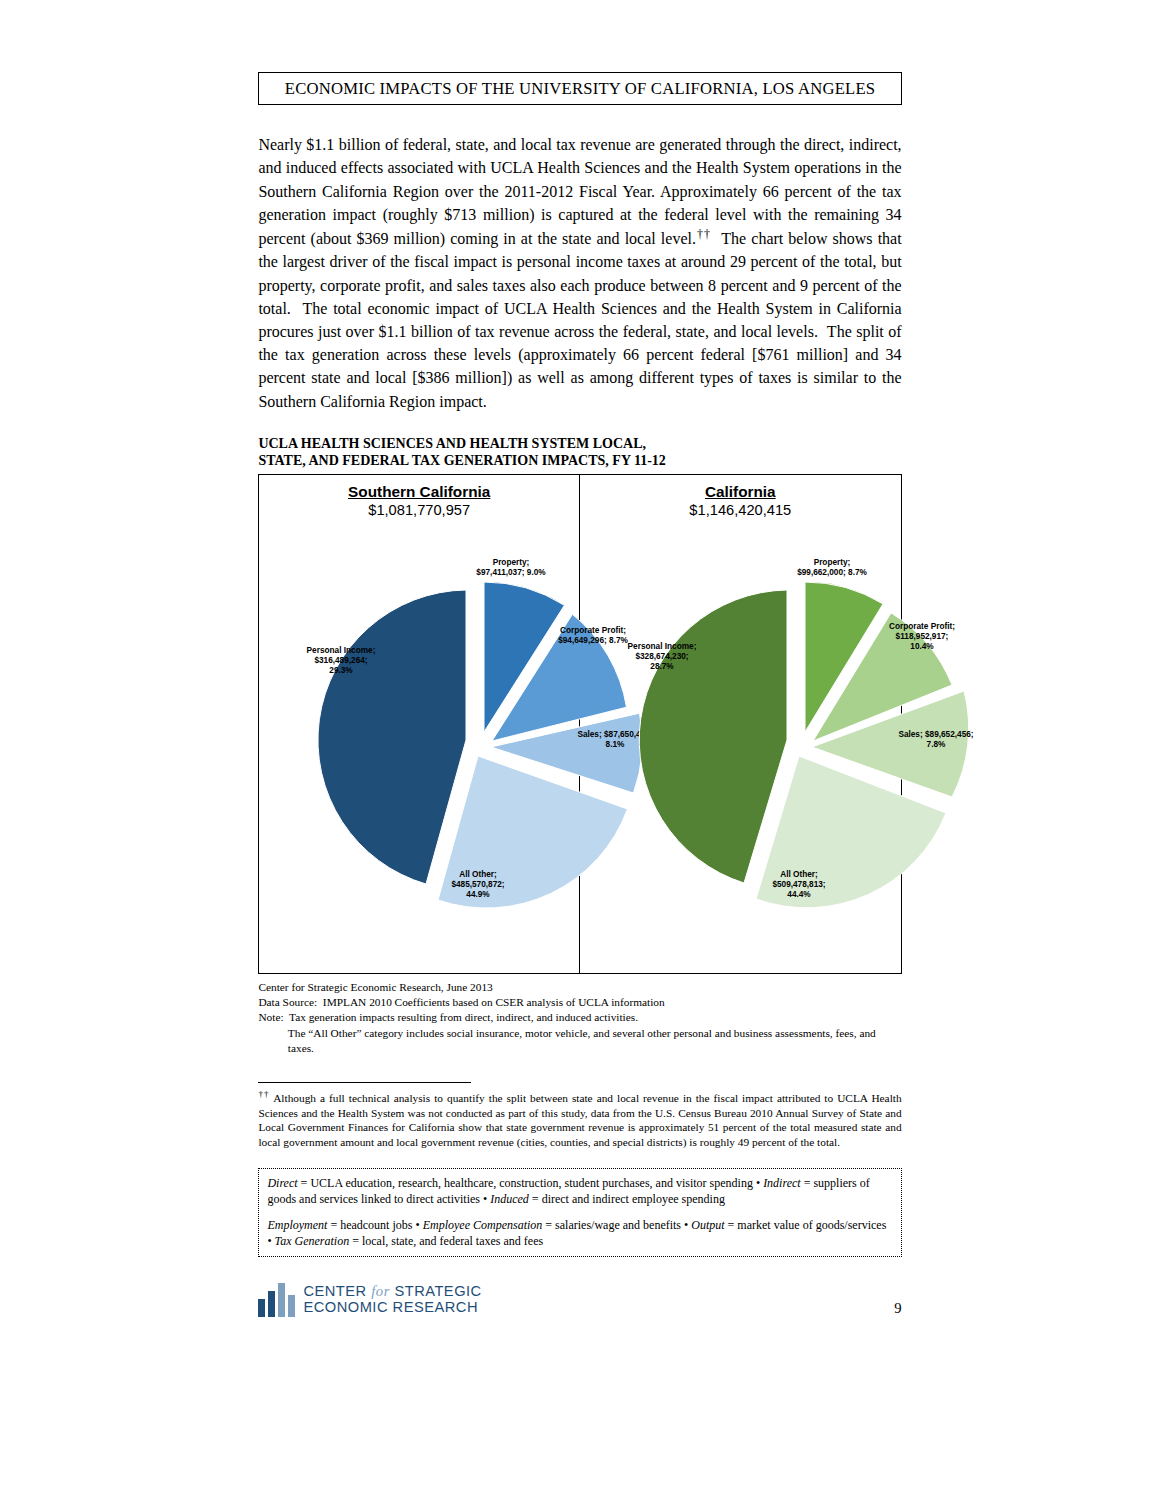ECONOMIC IMPACTS OF THE UNIVERSITY OF CALIFORNIA, LOS ANGELES
Nearly $1.1 billion of federal, state, and local tax revenue are generated through the direct, indirect, and induced effects associated with UCLA Health Sciences and the Health System operations in the Southern California Region over the 2011-2012 Fiscal Year. Approximately 66 percent of the tax generation impact (roughly $713 million) is captured at the federal level with the remaining 34 percent (about $369 million) coming in at the state and local level.†† The chart below shows that the largest driver of the fiscal impact is personal income taxes at around 29 percent of the total, but property, corporate profit, and sales taxes also each produce between 8 percent and 9 percent of the total. The total economic impact of UCLA Health Sciences and the Health System in California procures just over $1.1 billion of tax revenue across the federal, state, and local levels. The split of the tax generation across these levels (approximately 66 percent federal [$761 million] and 34 percent state and local [$386 million]) as well as among different types of taxes is similar to the Southern California Region impact.
UCLA HEALTH SCIENCES AND HEALTH SYSTEM LOCAL,
STATE, AND FEDERAL TAX GENERATION IMPACTS, FY 11-12
Southern California
$1,081,770,957
Property; $97,411,037; 9.0% Corporate Profit; $94,649,296; 8.7% Sales; $87,650,488; 8.1% All Other; $485,570,872; 44.9% Personal Income; $316,489,264; 29.3%
California
$1,146,420,415
Property; $99,662,000; 8.7% Corporate Profit; $118,952,917; 10.4% Sales; $89,652,456; 7.8% All Other; $509,478,813; 44.4% Personal Income; $328,674,230; 28.7%
Center for Strategic Economic Research, June 2013
Data Source: IMPLAN 2010 Coefficients based on CSER analysis of UCLA information
Note: Tax generation impacts resulting from direct, indirect, and induced activities. The “All Other” category includes social insurance, motor vehicle, and several other personal and business assessments, fees, and taxes.
†† Although a full technical analysis to quantify the split between state and local revenue in the fiscal impact attributed to UCLA Health Sciences and the Health System was not conducted as part of this study, data from the U.S. Census Bureau 2010 Annual Survey of State and Local Government Finances for California show that state government revenue is approximately 51 percent of the total measured state and local government amount and local government revenue (cities, counties, and special districts) is roughly 49 percent of the total.
Direct = UCLA education, research, healthcare, construction, student purchases, and visitor spending • Indirect = suppliers of goods and services linked to direct activities • Induced = direct and indirect employee spending
Employment = headcount jobs • Employee Compensation = salaries/wage and benefits • Output = market value of goods/services • Tax Generation = local, state, and federal taxes and fees
CENTER for STRATEGIC
ECONOMIC RESEARCH
9